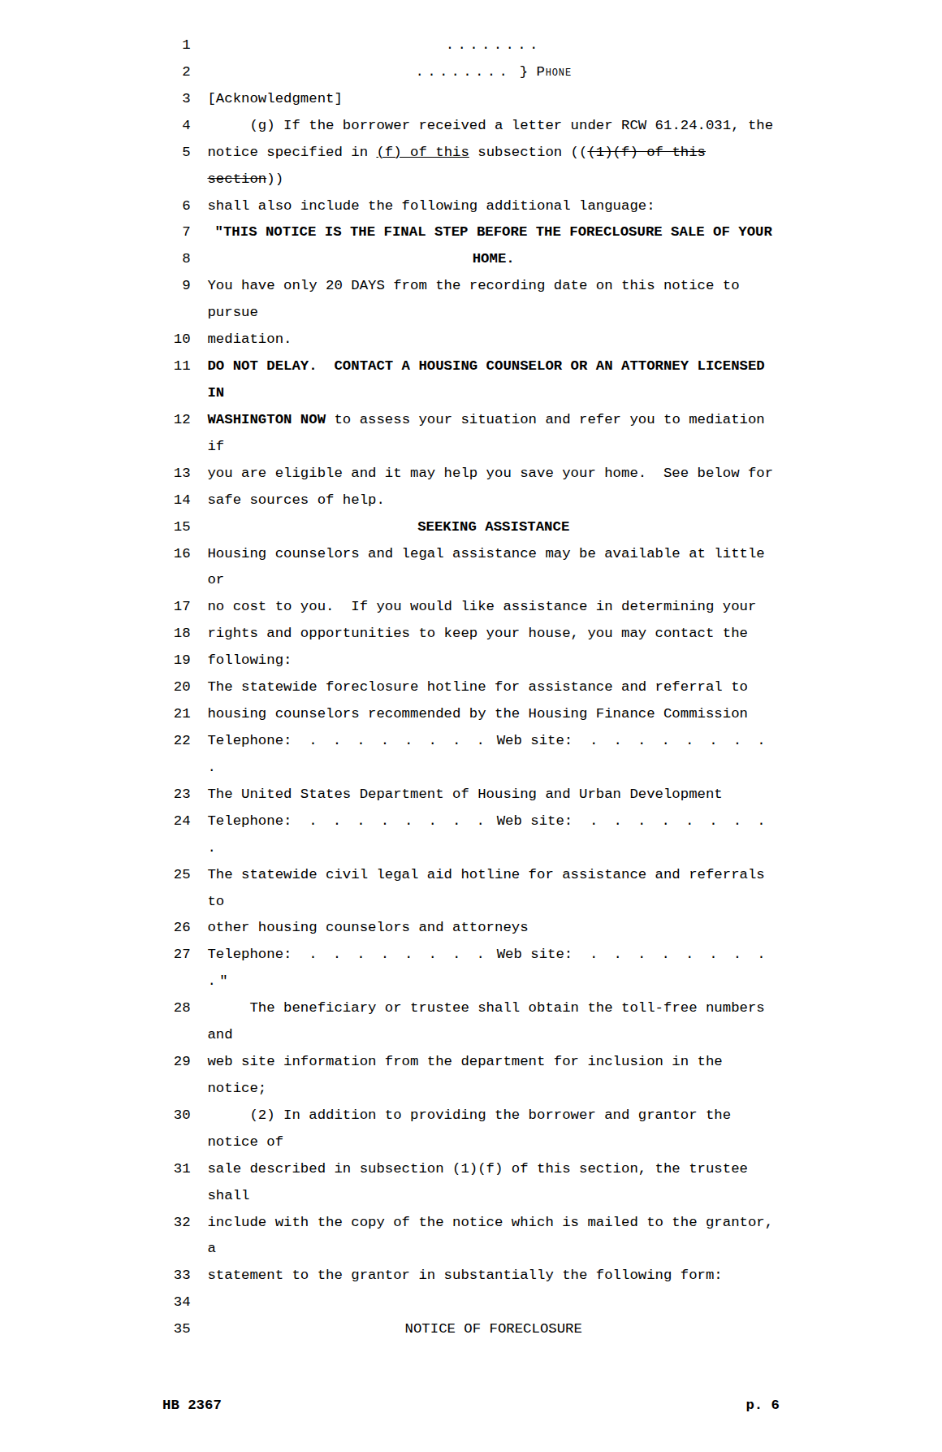........
........ } Phone
[Acknowledgment]
(g) If the borrower received a letter under RCW 61.24.031, the
notice specified in (f) of this subsection (((1)(f) of this section))
shall also include the following additional language:
"THIS NOTICE IS THE FINAL STEP BEFORE THE FORECLOSURE SALE OF YOUR
HOME.
You have only 20 DAYS from the recording date on this notice to pursue
mediation.
DO NOT DELAY. CONTACT A HOUSING COUNSELOR OR AN ATTORNEY LICENSED IN
WASHINGTON NOW to assess your situation and refer you to mediation if
you are eligible and it may help you save your home. See below for
safe sources of help.
SEEKING ASSISTANCE
Housing counselors and legal assistance may be available at little or
no cost to you. If you would like assistance in determining your
rights and opportunities to keep your house, you may contact the
following:
The statewide foreclosure hotline for assistance and referral to
housing counselors recommended by the Housing Finance Commission
Telephone: . . . . . . . . Web site: . . . . . . . . .
The United States Department of Housing and Urban Development
Telephone: . . . . . . . . Web site: . . . . . . . . .
The statewide civil legal aid hotline for assistance and referrals to
other housing counselors and attorneys
Telephone: . . . . . . . . Web site: . . . . . . . . ."
The beneficiary or trustee shall obtain the toll-free numbers and
web site information from the department for inclusion in the notice;
(2) In addition to providing the borrower and grantor the notice of
sale described in subsection (1)(f) of this section, the trustee shall
include with the copy of the notice which is mailed to the grantor, a
statement to the grantor in substantially the following form:
NOTICE OF FORECLOSURE
HB 2367 p. 6